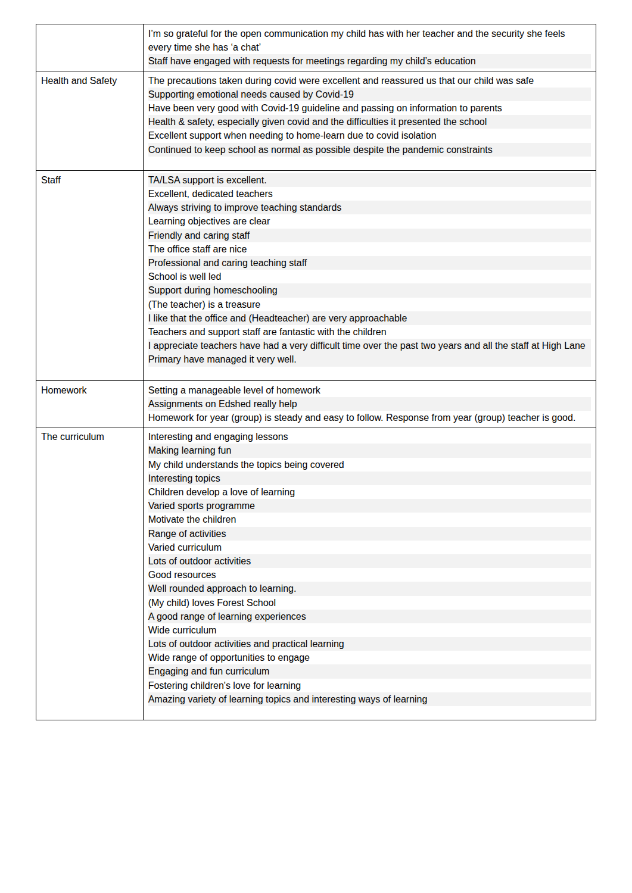| | I’m so grateful for the open communication my child has with her teacher and the security she feels every time she has ‘a chat’ Staff have engaged with requests for meetings regarding my child’s education |
| Health and Safety | The precautions taken during covid were excellent and reassured us that our child was safe Supporting emotional needs caused by Covid-19 Have been very good with Covid-19 guideline and passing on information to parents Health & safety, especially given covid and the difficulties it presented the school Excellent support when needing to home-learn due to covid isolation Continued to keep school as normal as possible despite the pandemic constraints |
| Staff | TA/LSA support is excellent. Excellent, dedicated teachers Always striving to improve teaching standards Learning objectives are clear Friendly and caring staff The office staff are nice Professional and caring teaching staff School is well led Support during homeschooling (The teacher) is a treasure I like that the office and (Headteacher) are very approachable Teachers and support staff are fantastic with the children I appreciate teachers have had a very difficult time over the past two years and all the staff at High Lane Primary have managed it very well. |
| Homework | Setting a manageable level of homework Assignments on Edshed really help Homework for year (group) is steady and easy to follow. Response from year (group) teacher is good. |
| The curriculum | Interesting and engaging lessons Making learning fun My child understands the topics being covered Interesting topics Children develop a love of learning Varied sports programme Motivate the children Range of activities Varied curriculum Lots of outdoor activities Good resources Well rounded approach to learning. (My child) loves Forest School A good range of learning experiences Wide curriculum Lots of outdoor activities and practical learning Wide range of opportunities to engage Engaging and fun curriculum Fostering children's love for learning Amazing variety of learning topics and interesting ways of learning |